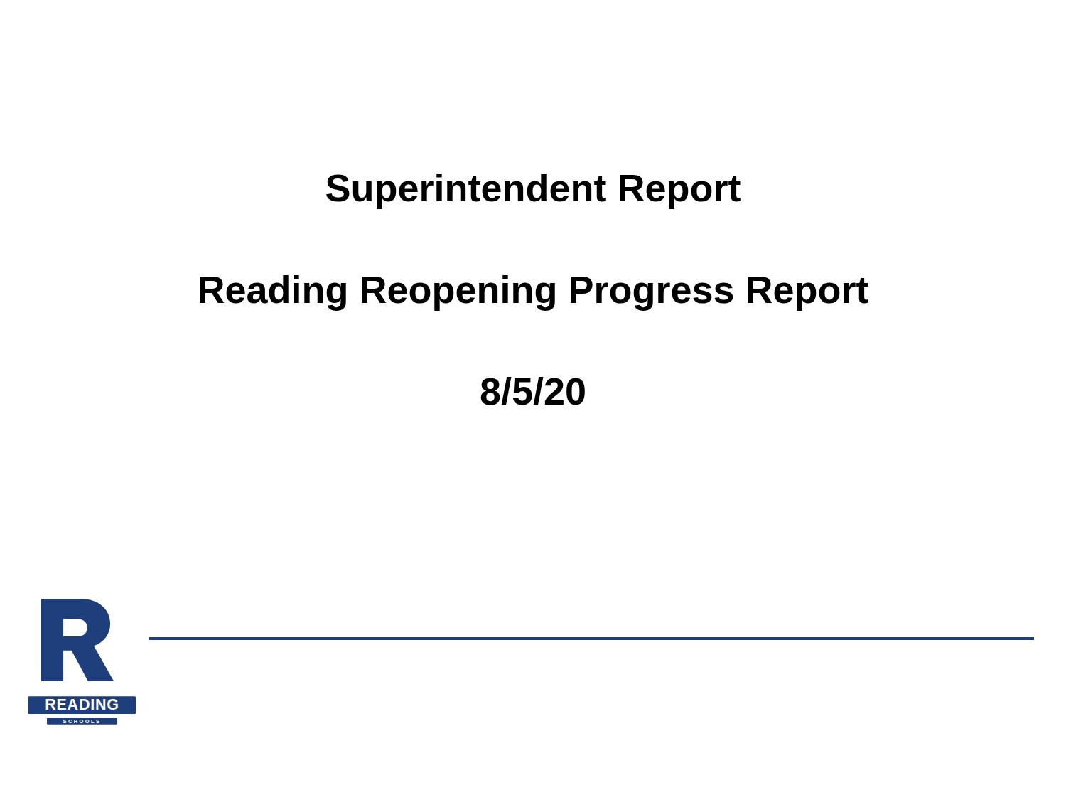Superintendent Report Reading Reopening Progress Report 8/5/20
READING SCHOOLS